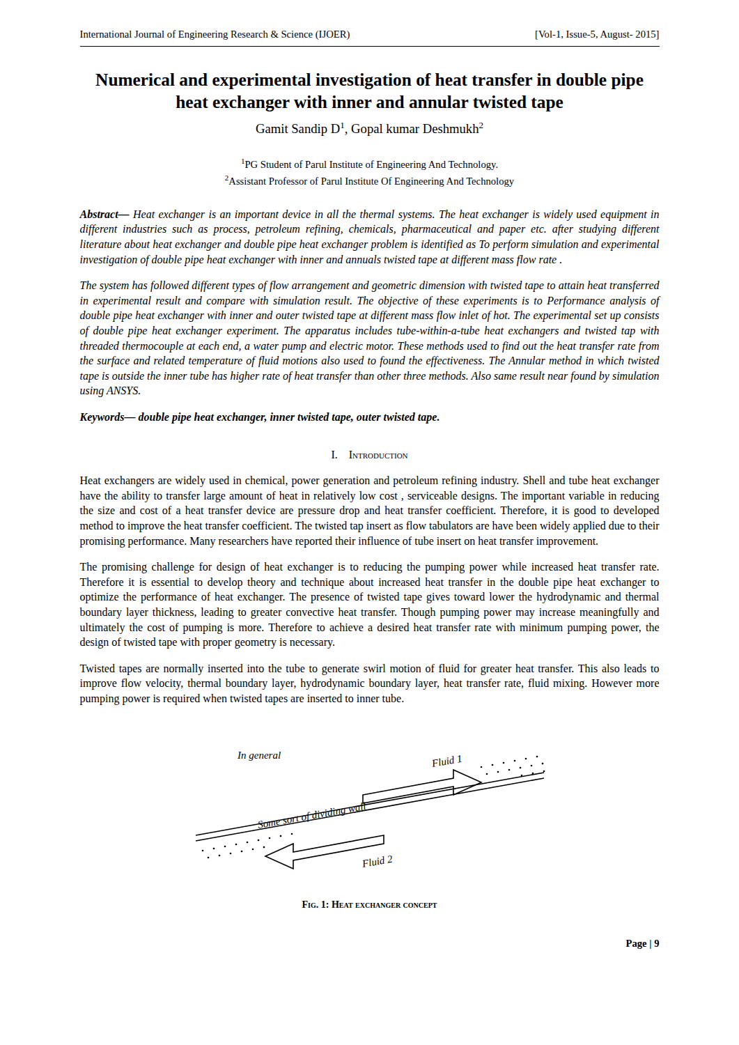International Journal of Engineering Research & Science (IJOER) [Vol-1, Issue-5, August- 2015]
Numerical and experimental investigation of heat transfer in double pipe heat exchanger with inner and annular twisted tape
Gamit Sandip D1, Gopal kumar Deshmukh2
1PG Student of Parul Institute of Engineering And Technology.
2Assistant Professor of Parul Institute Of Engineering And Technology
Abstract— Heat exchanger is an important device in all the thermal systems. The heat exchanger is widely used equipment in different industries such as process, petroleum refining, chemicals, pharmaceutical and paper etc. after studying different literature about heat exchanger and double pipe heat exchanger problem is identified as To perform simulation and experimental investigation of double pipe heat exchanger with inner and annuals twisted tape at different mass flow rate .
The system has followed different types of flow arrangement and geometric dimension with twisted tape to attain heat transferred in experimental result and compare with simulation result. The objective of these experiments is to Performance analysis of double pipe heat exchanger with inner and outer twisted tape at different mass flow inlet of hot. The experimental set up consists of double pipe heat exchanger experiment. The apparatus includes tube-within-a-tube heat exchangers and twisted tap with threaded thermocouple at each end, a water pump and electric motor. These methods used to find out the heat transfer rate from the surface and related temperature of fluid motions also used to found the effectiveness. The Annular method in which twisted tape is outside the inner tube has higher rate of heat transfer than other three methods. Also same result near found by simulation using ANSYS.
Keywords— double pipe heat exchanger, inner twisted tape, outer twisted tape.
I. Introduction
Heat exchangers are widely used in chemical, power generation and petroleum refining industry. Shell and tube heat exchanger have the ability to transfer large amount of heat in relatively low cost , serviceable designs. The important variable in reducing the size and cost of a heat transfer device are pressure drop and heat transfer coefficient. Therefore, it is good to developed method to improve the heat transfer coefficient. The twisted tap insert as flow tabulators are have been widely applied due to their promising performance. Many researchers have reported their influence of tube insert on heat transfer improvement.
The promising challenge for design of heat exchanger is to reducing the pumping power while increased heat transfer rate. Therefore it is essential to develop theory and technique about increased heat transfer in the double pipe heat exchanger to optimize the performance of heat exchanger. The presence of twisted tape gives toward lower the hydrodynamic and thermal boundary layer thickness, leading to greater convective heat transfer. Though pumping power may increase meaningfully and ultimately the cost of pumping is more. Therefore to achieve a desired heat transfer rate with minimum pumping power, the design of twisted tape with proper geometry is necessary.
Twisted tapes are normally inserted into the tube to generate swirl motion of fluid for greater heat transfer. This also leads to improve flow velocity, thermal boundary layer, hydrodynamic boundary layer, heat transfer rate, fluid mixing. However more pumping power is required when twisted tapes are inserted to inner tube.
In general Fluid 1 Some sort of dividing wall Fluid 2
Fig. 1: Heat exchanger concept
Page | 9